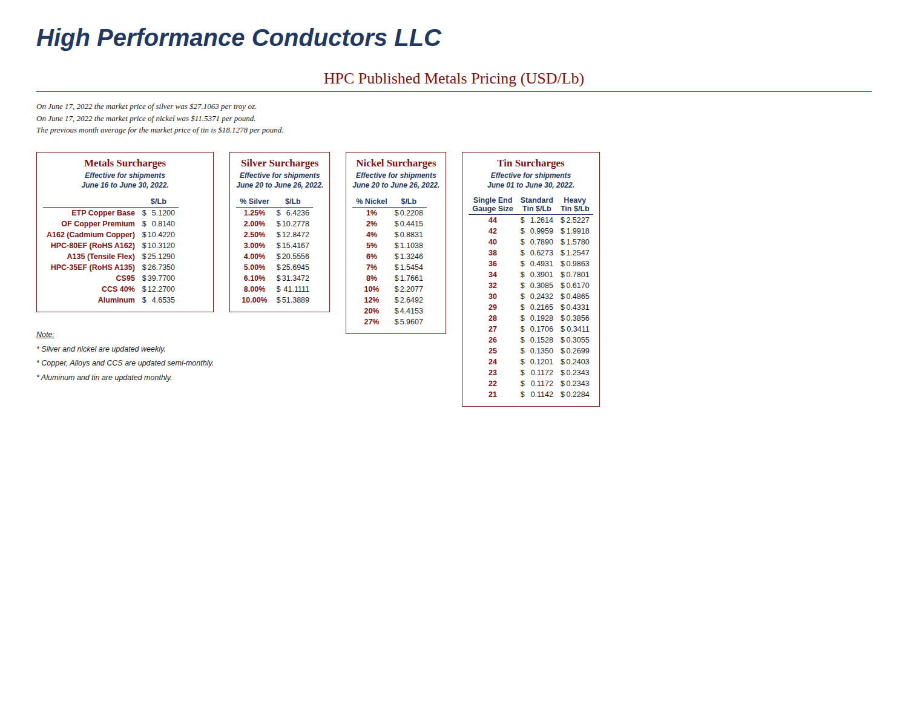High Performance Conductors LLC
HPC Published Metals Pricing (USD/Lb)
On June 17, 2022 the market price of silver was $27.1063 per troy oz.
On June 17, 2022 the market price of nickel was $11.5371 per pound.
The previous month average for the market price of tin is $18.1278 per pound.
Metals Surcharges
Effective for shipments
June 16 to June 30, 2022.
| | $/Lb |
| --- | --- |
| ETP Copper Base | $ | 5.1200 |
| OF Copper Premium | $ | 0.8140 |
| A162 (Cadmium Copper) | $ | 10.4220 |
| HPC-80EF (RoHS A162) | $ | 10.3120 |
| A135 (Tensile Flex) | $ | 25.1290 |
| HPC-35EF (RoHS A135) | $ | 26.7350 |
| CS95 | $ | 39.7700 |
| CCS 40% | $ | 12.2700 |
| Aluminum | $ | 4.6535 |
Note:
* Silver and nickel are updated weekly.
* Copper, Alloys and CCS are updated semi-monthly.
* Aluminum and tin are updated monthly.
Silver Surcharges
Effective for shipments
June 20 to June 26, 2022.
| % Silver | $/Lb |
| --- | --- |
| 1.25% | $ | 6.4236 |
| 2.00% | $ | 10.2778 |
| 2.50% | $ | 12.8472 |
| 3.00% | $ | 15.4167 |
| 4.00% | $ | 20.5556 |
| 5.00% | $ | 25.6945 |
| 6.10% | $ | 31.3472 |
| 8.00% | $ | 41.1111 |
| 10.00% | $ | 51.3889 |
Nickel Surcharges
Effective for shipments
June 20 to June 26, 2022.
| % Nickel | $/Lb |
| --- | --- |
| 1% | $ | 0.2208 |
| 2% | $ | 0.4415 |
| 4% | $ | 0.8831 |
| 5% | $ | 1.1038 |
| 6% | $ | 1.3246 |
| 7% | $ | 1.5454 |
| 8% | $ | 1.7661 |
| 10% | $ | 2.2077 |
| 12% | $ | 2.6492 |
| 20% | $ | 4.4153 |
| 27% | $ | 5.9607 |
Tin Surcharges
Effective for shipments
June 01 to June 30, 2022.
| Single End Gauge Size | Standard Tin $/Lb | Heavy Tin $/Lb |
| 44 | $ | 1.2614 | $ | 2.5227 |
| 42 | $ | 0.9959 | $ | 1.9918 |
| 40 | $ | 0.7890 | $ | 1.5780 |
| 38 | $ | 0.6273 | $ | 1.2547 |
| 36 | $ | 0.4931 | $ | 0.9863 |
| 34 | $ | 0.3901 | $ | 0.7801 |
| 32 | $ | 0.3085 | $ | 0.6170 |
| 30 | $ | 0.2432 | $ | 0.4865 |
| 29 | $ | 0.2165 | $ | 0.4331 |
| 28 | $ | 0.1928 | $ | 0.3856 |
| 27 | $ | 0.1706 | $ | 0.3411 |
| 26 | $ | 0.1528 | $ | 0.3055 |
| 25 | $ | 0.1350 | $ | 0.2699 |
| 24 | $ | 0.1201 | $ | 0.2403 |
| 23 | $ | 0.1172 | $ | 0.2343 |
| 22 | $ | 0.1172 | $ | 0.2343 |
| 21 | $ | 0.1142 | $ | 0.2284 |